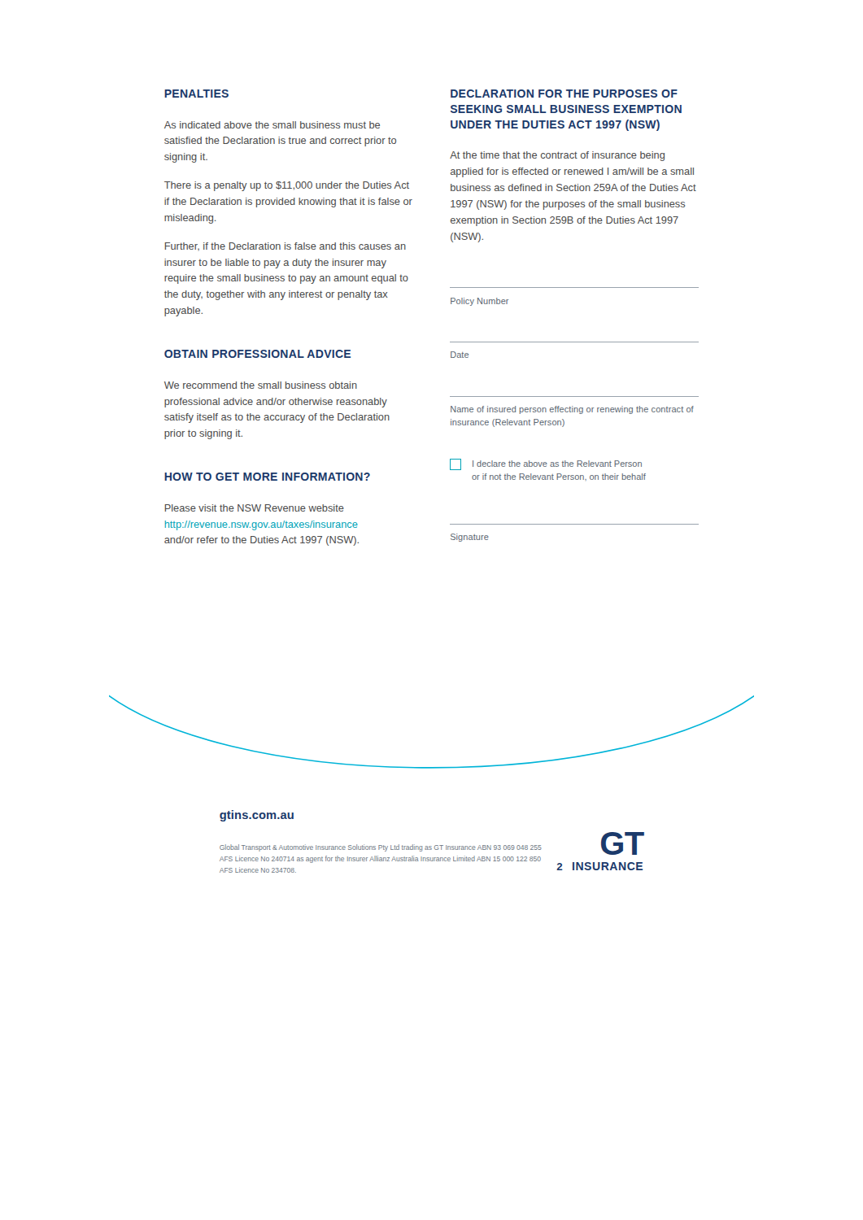Penalties
As indicated above the small business must be satisfied the Declaration is true and correct prior to signing it.
There is a penalty up to $11,000 under the Duties Act if the Declaration is provided knowing that it is false or misleading.
Further, if the Declaration is false and this causes an insurer to be liable to pay a duty the insurer may require the small business to pay an amount equal to the duty, together with any interest or penalty tax payable.
Obtain Professional Advice
We recommend the small business obtain professional advice and/or otherwise reasonably satisfy itself as to the accuracy of the Declaration prior to signing it.
How to get more information?
Please visit the NSW Revenue website
http://revenue.nsw.gov.au/taxes/insurance
and/or refer to the Duties Act 1997 (NSW).
Declaration for the purposes of seeking small business exemption under the Duties Act 1997 (NSW)
At the time that the contract of insurance being applied for is effected or renewed I am/will be a small business as defined in Section 259A of the Duties Act 1997 (NSW) for the purposes of the small business exemption in Section 259B of the Duties Act 1997 (NSW).
Policy Number
Date
Name of insured person effecting or renewing the contract of insurance (Relevant Person)
I declare the above as the Relevant Person
or if not the Relevant Person, on their behalf
Signature
gtins.com.au
Global Transport & Automotive Insurance Solutions Pty Ltd trading as GT Insurance ABN 93 069 048 255
AFS Licence No 240714 as agent for the Insurer Allianz Australia Insurance Limited ABN 15 000 122 850
AFS Licence No 234708.
2
GT
INSURANCE